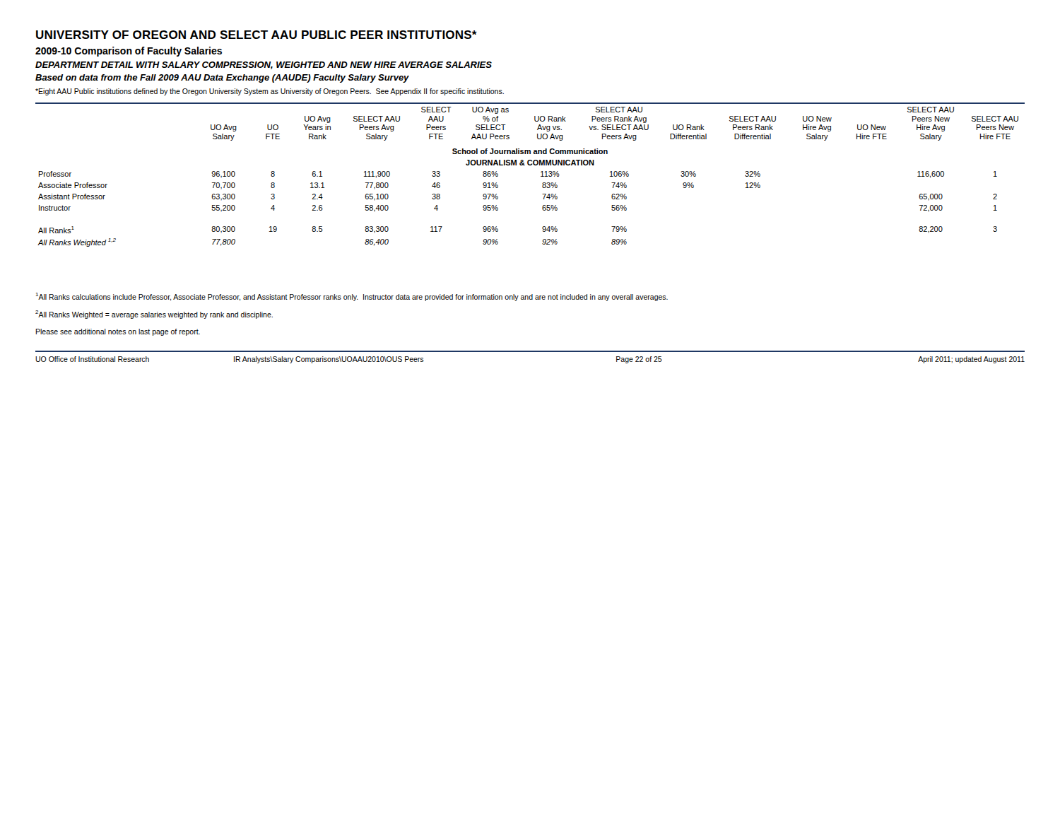UNIVERSITY OF OREGON AND SELECT AAU PUBLIC PEER INSTITUTIONS*
2009-10 Comparison of Faculty Salaries
DEPARTMENT DETAIL WITH SALARY COMPRESSION, WEIGHTED AND NEW HIRE AVERAGE SALARIES
Based on data from the Fall 2009 AAU Data Exchange (AAUDE) Faculty Salary Survey
*Eight AAU Public institutions defined by the Oregon University System as University of Oregon Peers. See Appendix II for specific institutions.
| | UO Avg Salary | UO FTE | UO Avg Years in Rank | SELECT AAU Peers Avg Salary | SELECT AAU Peers FTE | UO Avg as % of SELECT AAU Peers | UO Rank Avg vs. UO Avg | SELECT AAU Peers Rank Avg vs. SELECT AAU Peers Avg | UO Rank Differential | SELECT AAU Peers Rank Differential | UO New Hire Avg Salary | UO New Hire FTE | SELECT AAU Peers New Hire Avg Salary | SELECT AAU Peers New Hire FTE |
| --- | --- | --- | --- | --- | --- | --- | --- | --- | --- | --- | --- | --- | --- | --- |
| School of Journalism and Communication |
| JOURNALISM & COMMUNICATION |
| Professor | 96,100 | 8 | 6.1 | 111,900 | 33 | 86% | 113% | 106% | 30% | 32% | | | 116,600 | 1 |
| Associate Professor | 70,700 | 8 | 13.1 | 77,800 | 46 | 91% | 83% | 74% | 9% | 12% | | | | |
| Assistant Professor | 63,300 | 3 | 2.4 | 65,100 | 38 | 97% | 74% | 62% | | | | | 65,000 | 2 |
| Instructor | 55,200 | 4 | 2.6 | 58,400 | 4 | 95% | 65% | 56% | | | | | 72,000 | 1 |
| All Ranks 1 | 80,300 | 19 | 8.5 | 83,300 | 117 | 96% | 94% | 79% | | | | | 82,200 | 3 |
| All Ranks Weighted 1,2 | 77,800 | | | 86,400 | | 90% | 92% | 89% | | | | | | |
1All Ranks calculations include Professor, Associate Professor, and Assistant Professor ranks only. Instructor data are provided for information only and are not included in any overall averages.
2All Ranks Weighted = average salaries weighted by rank and discipline.
Please see additional notes on last page of report.
UO Office of Institutional Research IR Analysts\Salary Comparisons\UOAAU2010\OUS Peers Page 22 of 25 April 2011; updated August 2011